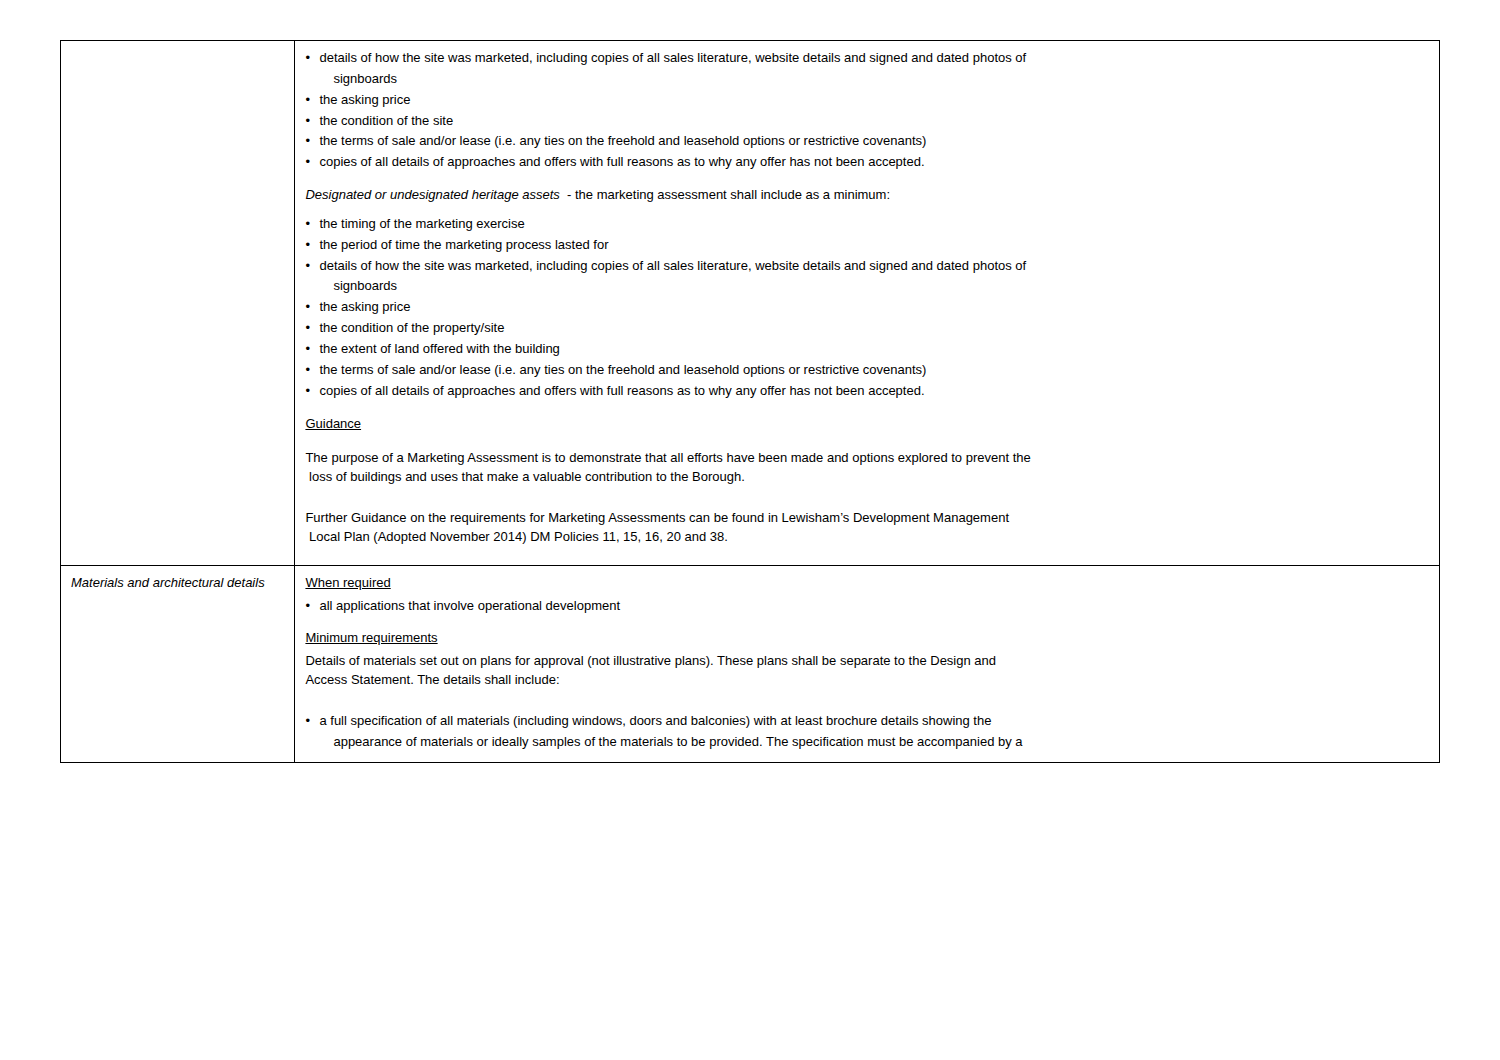| | details of how the site was marketed, including copies of all sales literature, website details and signed and dated photos of signboards the asking price the condition of the site the terms of sale and/or lease (i.e. any ties on the freehold and leasehold options or restrictive covenants) copies of all details of approaches and offers with full reasons as to why any offer has not been accepted. Designated or undesignated heritage assets - the marketing assessment shall include as a minimum: the timing of the marketing exercise the period of time the marketing process lasted for details of how the site was marketed, including copies of all sales literature, website details and signed and dated photos of signboards the asking price the condition of the property/site the extent of land offered with the building the terms of sale and/or lease (i.e. any ties on the freehold and leasehold options or restrictive covenants) copies of all details of approaches and offers with full reasons as to why any offer has not been accepted. Guidance The purpose of a Marketing Assessment is to demonstrate that all efforts have been made and options explored to prevent the loss of buildings and uses that make a valuable contribution to the Borough. Further Guidance on the requirements for Marketing Assessments can be found in Lewisham’s Development Management Local Plan (Adopted November 2014) DM Policies 11, 15, 16, 20 and 38. |
| Materials and architectural details | When required all applications that involve operational development Minimum requirements Details of materials set out on plans for approval (not illustrative plans). These plans shall be separate to the Design and Access Statement. The details shall include: a full specification of all materials (including windows, doors and balconies) with at least brochure details showing the appearance of materials or ideally samples of the materials to be provided. The specification must be accompanied by a |